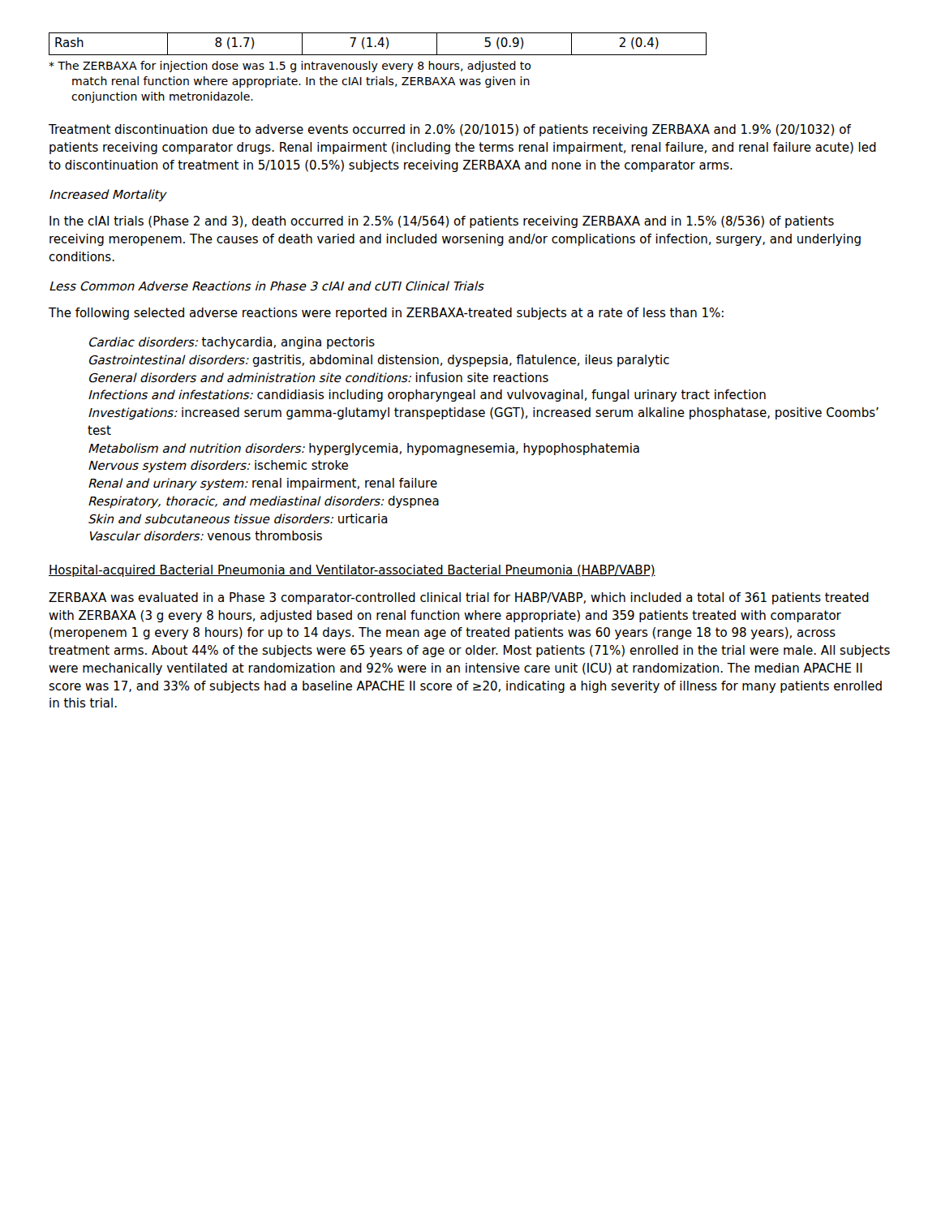| Rash | 8 (1.7) | 7 (1.4) | 5 (0.9) | 2 (0.4) |
* The ZERBAXA for injection dose was 1.5 g intravenously every 8 hours, adjusted to match renal function where appropriate. In the cIAI trials, ZERBAXA was given in conjunction with metronidazole.
Treatment discontinuation due to adverse events occurred in 2.0% (20/1015) of patients receiving ZERBAXA and 1.9% (20/1032) of patients receiving comparator drugs. Renal impairment (including the terms renal impairment, renal failure, and renal failure acute) led to discontinuation of treatment in 5/1015 (0.5%) subjects receiving ZERBAXA and none in the comparator arms.
Increased Mortality
In the cIAI trials (Phase 2 and 3), death occurred in 2.5% (14/564) of patients receiving ZERBAXA and in 1.5% (8/536) of patients receiving meropenem. The causes of death varied and included worsening and/or complications of infection, surgery, and underlying conditions.
Less Common Adverse Reactions in Phase 3 cIAI and cUTI Clinical Trials
The following selected adverse reactions were reported in ZERBAXA-treated subjects at a rate of less than 1%:
Cardiac disorders: tachycardia, angina pectoris
Gastrointestinal disorders: gastritis, abdominal distension, dyspepsia, flatulence, ileus paralytic
General disorders and administration site conditions: infusion site reactions
Infections and infestations: candidiasis including oropharyngeal and vulvovaginal, fungal urinary tract infection
Investigations: increased serum gamma-glutamyl transpeptidase (GGT), increased serum alkaline phosphatase, positive Coombs’ test
Metabolism and nutrition disorders: hyperglycemia, hypomagnesemia, hypophosphatemia
Nervous system disorders: ischemic stroke
Renal and urinary system: renal impairment, renal failure
Respiratory, thoracic, and mediastinal disorders: dyspnea
Skin and subcutaneous tissue disorders: urticaria
Vascular disorders: venous thrombosis
Hospital-acquired Bacterial Pneumonia and Ventilator-associated Bacterial Pneumonia (HABP/VABP)
ZERBAXA was evaluated in a Phase 3 comparator-controlled clinical trial for HABP/VABP, which included a total of 361 patients treated with ZERBAXA (3 g every 8 hours, adjusted based on renal function where appropriate) and 359 patients treated with comparator (meropenem 1 g every 8 hours) for up to 14 days. The mean age of treated patients was 60 years (range 18 to 98 years), across treatment arms. About 44% of the subjects were 65 years of age or older. Most patients (71%) enrolled in the trial were male. All subjects were mechanically ventilated at randomization and 92% were in an intensive care unit (ICU) at randomization. The median APACHE II score was 17, and 33% of subjects had a baseline APACHE II score of ≥20, indicating a high severity of illness for many patients enrolled in this trial.